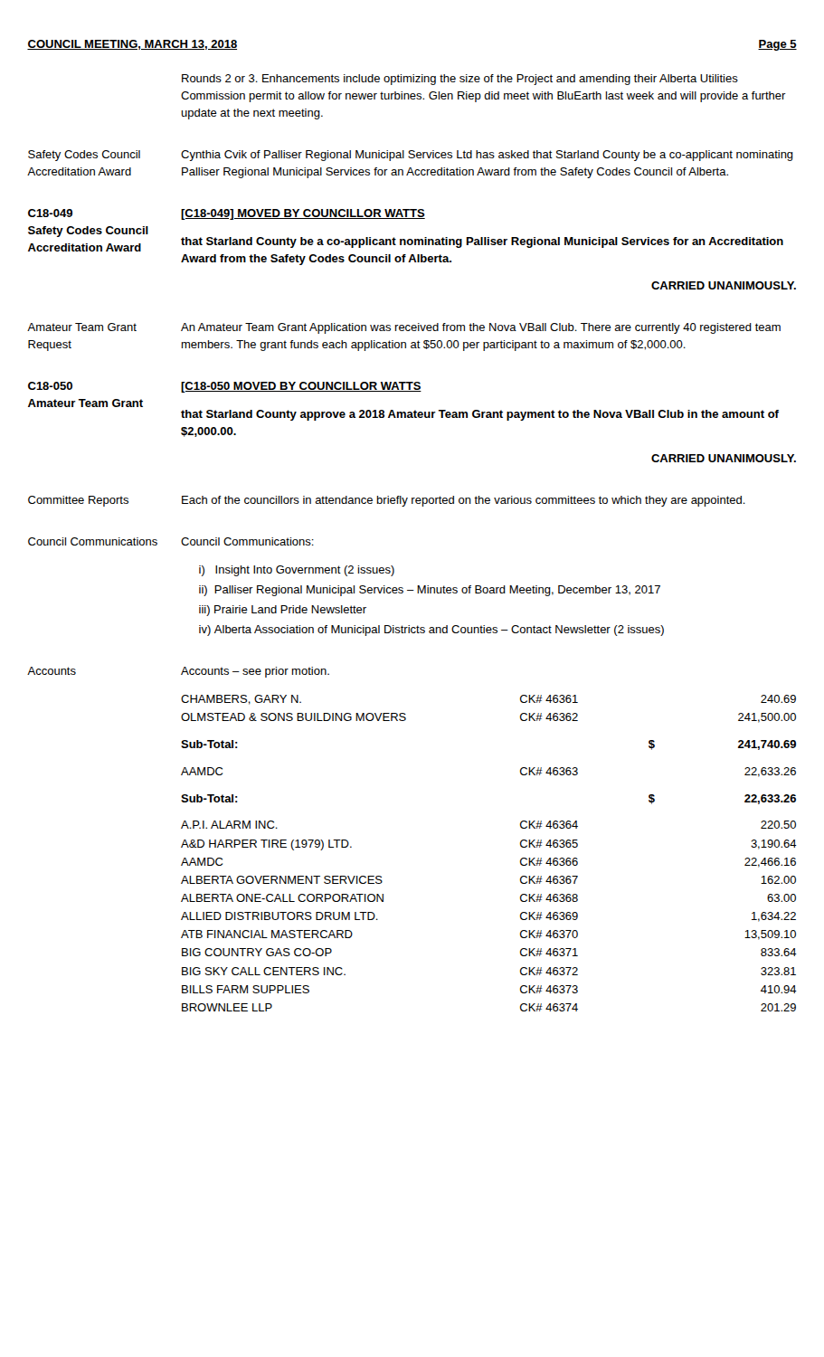Council Meeting, March 13, 2018 Page 5
Rounds 2 or 3. Enhancements include optimizing the size of the Project and amending their Alberta Utilities Commission permit to allow for newer turbines. Glen Riep did meet with BluEarth last week and will provide a further update at the next meeting.
Safety Codes Council Accreditation Award
Cynthia Cvik of Palliser Regional Municipal Services Ltd has asked that Starland County be a co-applicant nominating Palliser Regional Municipal Services for an Accreditation Award from the Safety Codes Council of Alberta.
C18-049
Safety Codes Council Accreditation Award
[C18-049] MOVED BY COUNCILLOR WATTS
that Starland County be a co-applicant nominating Palliser Regional Municipal Services for an Accreditation Award from the Safety Codes Council of Alberta.
CARRIED UNANIMOUSLY.
Amateur Team Grant Request
An Amateur Team Grant Application was received from the Nova VBall Club. There are currently 40 registered team members. The grant funds each application at $50.00 per participant to a maximum of $2,000.00.
C18-050
Amateur Team Grant
[C18-050 MOVED BY COUNCILLOR WATTS
that Starland County approve a 2018 Amateur Team Grant payment to the Nova VBall Club in the amount of $2,000.00.
CARRIED UNANIMOUSLY.
Committee Reports
Each of the councillors in attendance briefly reported on the various committees to which they are appointed.
Council Communications
Council Communications:
i) Insight Into Government (2 issues)
ii) Palliser Regional Municipal Services – Minutes of Board Meeting, December 13, 2017
iii) Prairie Land Pride Newsletter
iv) Alberta Association of Municipal Districts and Counties – Contact Newsletter (2 issues)
Accounts
Accounts – see prior motion.
| CHAMBERS, GARY N. | CK# 46361 | 240.69 |
| OLMSTEAD & SONS BUILDING MOVERS | CK# 46362 | 241,500.00 |
| Sub-Total: | $ | 241,740.69 |
| AAMDC | CK# 46363 | 22,633.26 |
| Sub-Total: | $ | 22,633.26 |
| A.P.I. ALARM INC. | CK# 46364 | 220.50 |
| A&D HARPER TIRE (1979) LTD. | CK# 46365 | 3,190.64 |
| AAMDC | CK# 46366 | 22,466.16 |
| ALBERTA GOVERNMENT SERVICES | CK# 46367 | 162.00 |
| ALBERTA ONE-CALL CORPORATION | CK# 46368 | 63.00 |
| ALLIED DISTRIBUTORS DRUM LTD. | CK# 46369 | 1,634.22 |
| ATB FINANCIAL MASTERCARD | CK# 46370 | 13,509.10 |
| BIG COUNTRY GAS CO-OP | CK# 46371 | 833.64 |
| BIG SKY CALL CENTERS INC. | CK# 46372 | 323.81 |
| BILLS FARM SUPPLIES | CK# 46373 | 410.94 |
| BROWNLEE LLP | CK# 46374 | 201.29 |